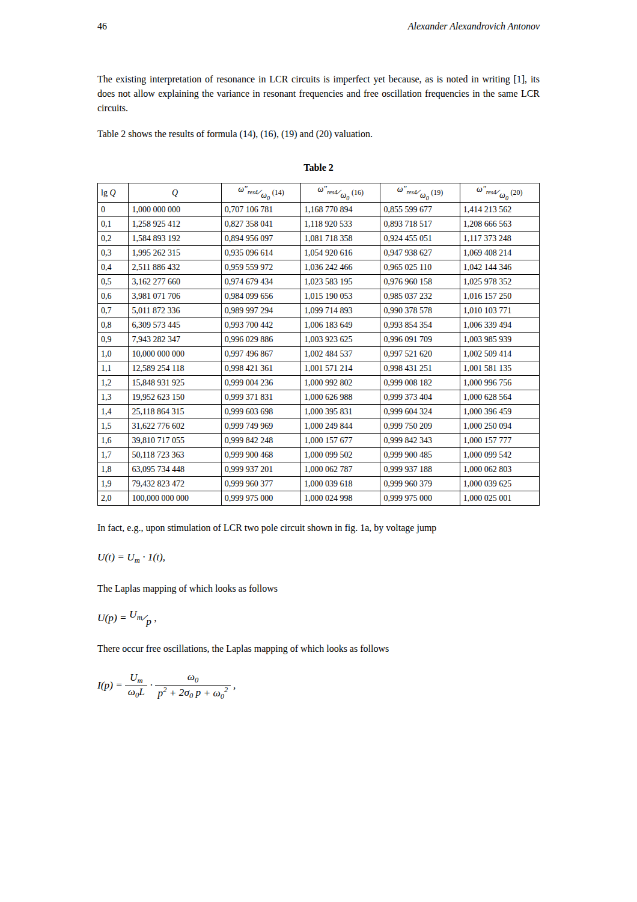46 Alexander Alexandrovich Antonov
The existing interpretation of resonance in LCR circuits is imperfect yet because, as is noted in writing [1], its does not allow explaining the variance in resonant frequencies and free oscillation frequencies in the same LCR circuits.
Table 2 shows the results of formula (14), (16), (19) and (20) valuation.
Table 2
| lg Q | Q | ω″ res4 / ω 0 (14) | ω″ res4 / ω 0 (16) | ω″ res4 / ω 0 (19) | ω″ res4 / ω 0 (20) |
| --- | --- | --- | --- | --- | --- |
| 0 | 1,000 000 000 | 0,707 106 781 | 1,168 770 894 | 0,855 599 677 | 1,414 213 562 |
| 0,1 | 1,258 925 412 | 0,827 358 041 | 1,118 920 533 | 0,893 718 517 | 1,208 666 563 |
| 0,2 | 1,584 893 192 | 0,894 956 097 | 1,081 718 358 | 0,924 455 051 | 1,117 373 248 |
| 0,3 | 1,995 262 315 | 0,935 096 614 | 1,054 920 616 | 0,947 938 627 | 1,069 408 214 |
| 0,4 | 2,511 886 432 | 0,959 559 972 | 1,036 242 466 | 0,965 025 110 | 1,042 144 346 |
| 0,5 | 3,162 277 660 | 0,974 679 434 | 1,023 583 195 | 0,976 960 158 | 1,025 978 352 |
| 0,6 | 3,981 071 706 | 0,984 099 656 | 1,015 190 053 | 0,985 037 232 | 1,016 157 250 |
| 0,7 | 5,011 872 336 | 0,989 997 294 | 1,099 714 893 | 0,990 378 578 | 1,010 103 771 |
| 0,8 | 6,309 573 445 | 0,993 700 442 | 1,006 183 649 | 0,993 854 354 | 1,006 339 494 |
| 0,9 | 7,943 282 347 | 0,996 029 886 | 1,003 923 625 | 0,996 091 709 | 1,003 985 939 |
| 1,0 | 10,000 000 000 | 0,997 496 867 | 1,002 484 537 | 0,997 521 620 | 1,002 509 414 |
| 1,1 | 12,589 254 118 | 0,998 421 361 | 1,001 571 214 | 0,998 431 251 | 1,001 581 135 |
| 1,2 | 15,848 931 925 | 0,999 004 236 | 1,000 992 802 | 0,999 008 182 | 1,000 996 756 |
| 1,3 | 19,952 623 150 | 0,999 371 831 | 1,000 626 988 | 0,999 373 404 | 1,000 628 564 |
| 1,4 | 25,118 864 315 | 0,999 603 698 | 1,000 395 831 | 0,999 604 324 | 1,000 396 459 |
| 1,5 | 31,622 776 602 | 0,999 749 969 | 1,000 249 844 | 0,999 750 209 | 1,000 250 094 |
| 1,6 | 39,810 717 055 | 0,999 842 248 | 1,000 157 677 | 0,999 842 343 | 1,000 157 777 |
| 1,7 | 50,118 723 363 | 0,999 900 468 | 1,000 099 502 | 0,999 900 485 | 1,000 099 542 |
| 1,8 | 63,095 734 448 | 0,999 937 201 | 1,000 062 787 | 0,999 937 188 | 1,000 062 803 |
| 1,9 | 79,432 823 472 | 0,999 960 377 | 1,000 039 618 | 0,999 960 379 | 1,000 039 625 |
| 2,0 | 100,000 000 000 | 0,999 975 000 | 1,000 024 998 | 0,999 975 000 | 1,000 025 001 |
In fact, e.g., upon stimulation of LCR two pole circuit shown in fig. 1a, by voltage jump
U(t) = Um · 1(t),
The Laplas mapping of which looks as follows
U(p) = Um/p ,
There occur free oscillations, the Laplas mapping of which looks as follows
I(p) = Um ω0L · ω0 p2 + 2σ0 p + ω02 ,